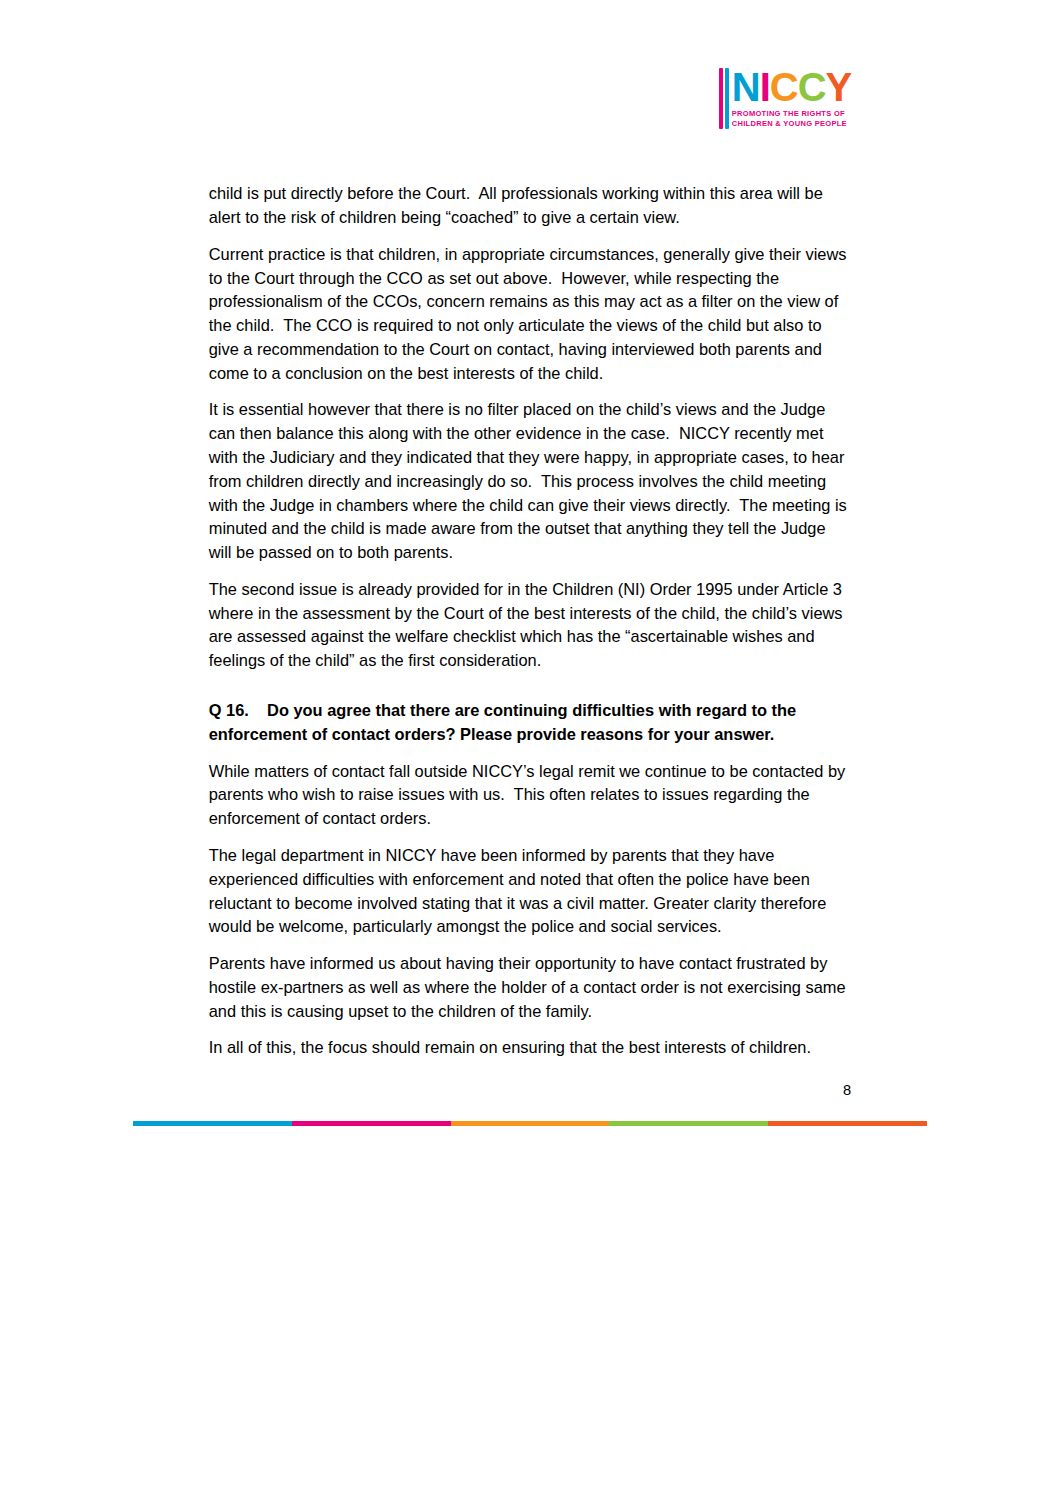NICCY
Promoting the rights of
children & young people
child is put directly before the Court. All professionals working within this area will be alert to the risk of children being “coached” to give a certain view.
Current practice is that children, in appropriate circumstances, generally give their views to the Court through the CCO as set out above. However, while respecting the professionalism of the CCOs, concern remains as this may act as a filter on the view of the child. The CCO is required to not only articulate the views of the child but also to give a recommendation to the Court on contact, having interviewed both parents and come to a conclusion on the best interests of the child.
It is essential however that there is no filter placed on the child’s views and the Judge can then balance this along with the other evidence in the case. NICCY recently met with the Judiciary and they indicated that they were happy, in appropriate cases, to hear from children directly and increasingly do so. This process involves the child meeting with the Judge in chambers where the child can give their views directly. The meeting is minuted and the child is made aware from the outset that anything they tell the Judge will be passed on to both parents.
The second issue is already provided for in the Children (NI) Order 1995 under Article 3 where in the assessment by the Court of the best interests of the child, the child’s views are assessed against the welfare checklist which has the “ascertainable wishes and feelings of the child” as the first consideration.
Q 16. Do you agree that there are continuing difficulties with regard to the enforcement of contact orders? Please provide reasons for your answer.
While matters of contact fall outside NICCY’s legal remit we continue to be contacted by parents who wish to raise issues with us. This often relates to issues regarding the enforcement of contact orders.
The legal department in NICCY have been informed by parents that they have experienced difficulties with enforcement and noted that often the police have been reluctant to become involved stating that it was a civil matter. Greater clarity therefore would be welcome, particularly amongst the police and social services.
Parents have informed us about having their opportunity to have contact frustrated by hostile ex-partners as well as where the holder of a contact order is not exercising same and this is causing upset to the children of the family.
In all of this, the focus should remain on ensuring that the best interests of children.
8